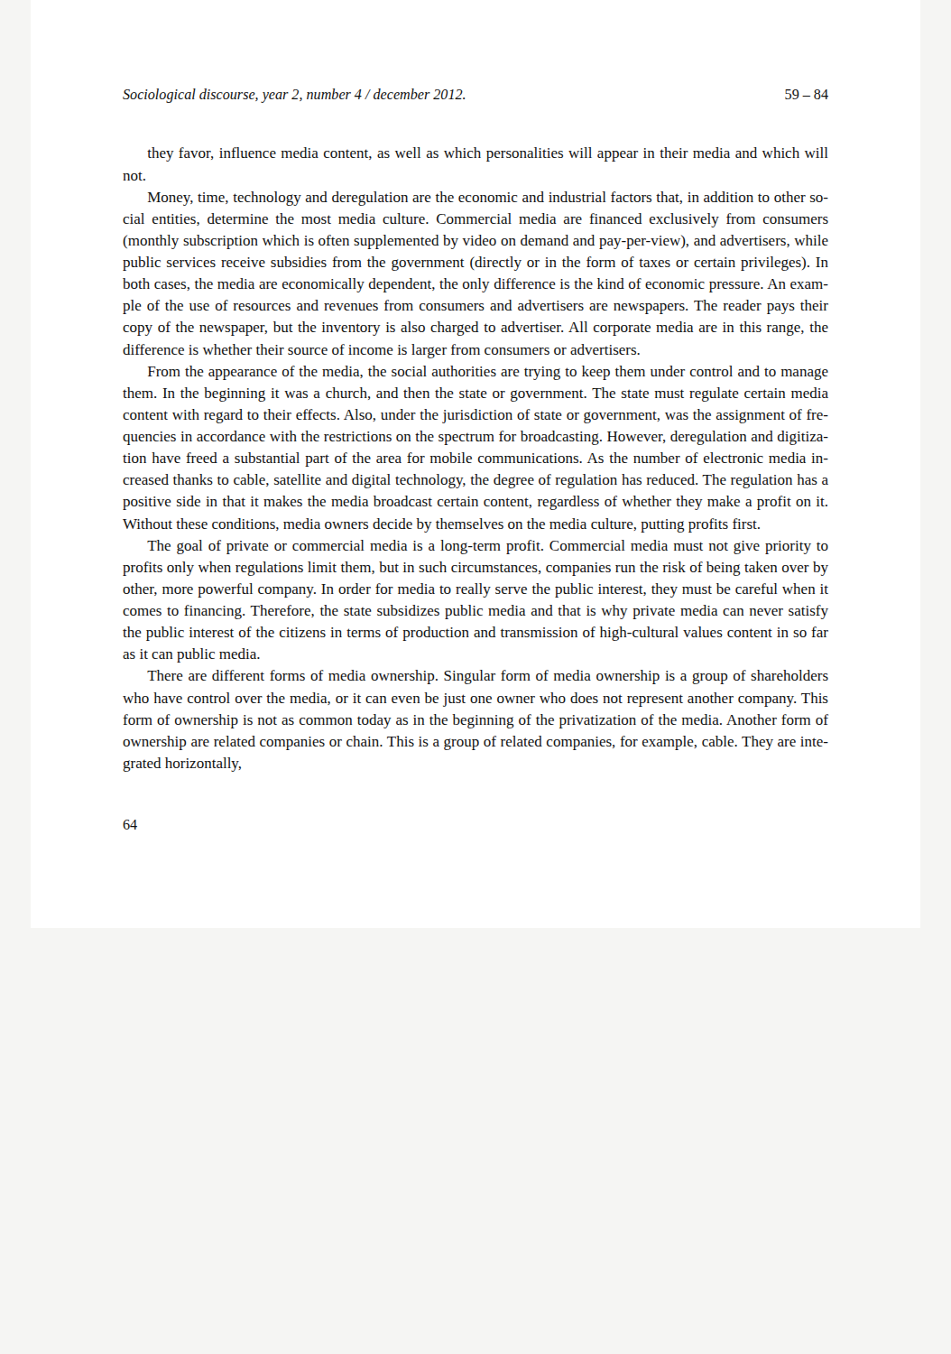Sociological discourse, year 2, number 4 / december 2012. 59 – 84
they favor, influence media content, as well as which personalities will appear in their media and which will not.
Money, time, technology and deregulation are the economic and industrial factors that, in addition to other social entities, determine the most media culture. Commercial media are financed exclusively from consumers (monthly subscription which is often supplemented by video on demand and pay-per-view), and advertisers, while public services receive subsidies from the government (directly or in the form of taxes or certain privileges). In both cases, the media are economically dependent, the only difference is the kind of economic pressure. An example of the use of resources and revenues from consumers and advertisers are newspapers. The reader pays their copy of the newspaper, but the inventory is also charged to advertiser. All corporate media are in this range, the difference is whether their source of income is larger from consumers or advertisers.
From the appearance of the media, the social authorities are trying to keep them under control and to manage them. In the beginning it was a church, and then the state or government. The state must regulate certain media content with regard to their effects. Also, under the jurisdiction of state or government, was the assignment of frequencies in accordance with the restrictions on the spectrum for broadcasting. However, deregulation and digitization have freed a substantial part of the area for mobile communications. As the number of electronic media increased thanks to cable, satellite and digital technology, the degree of regulation has reduced. The regulation has a positive side in that it makes the media broadcast certain content, regardless of whether they make a profit on it. Without these conditions, media owners decide by themselves on the media culture, putting profits first.
The goal of private or commercial media is a long-term profit. Commercial media must not give priority to profits only when regulations limit them, but in such circumstances, companies run the risk of being taken over by other, more powerful company. In order for media to really serve the public interest, they must be careful when it comes to financing. Therefore, the state subsidizes public media and that is why private media can never satisfy the public interest of the citizens in terms of production and transmission of high-cultural values content in so far as it can public media.
There are different forms of media ownership. Singular form of media ownership is a group of shareholders who have control over the media, or it can even be just one owner who does not represent another company. This form of ownership is not as common today as in the beginning of the privatization of the media. Another form of ownership are related companies or chain. This is a group of related companies, for example, cable. They are integrated horizontally,
64